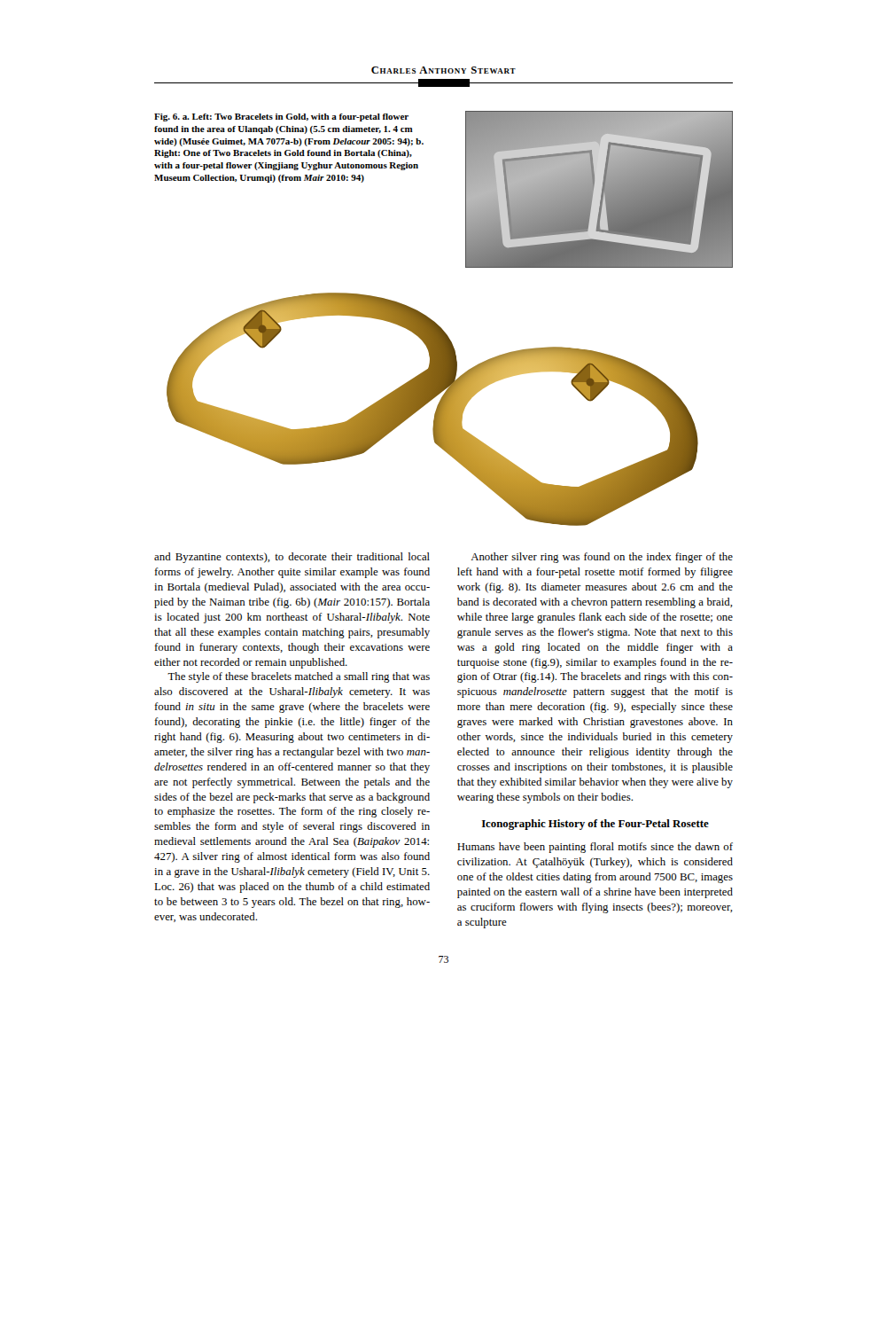Charles Anthony Stewart
Fig. 6. a. Left: Two Bracelets in Gold, with a four-petal flower found in the area of Ulanqab (China) (5.5 cm diameter, 1. 4 cm wide) (Musée Guimet, MA 7077a-b) (From Delacour 2005: 94); b. Right: One of Two Bracelets in Gold found in Bortala (China), with a four-petal flower (Xingjiang Uyghur Autonomous Region Museum Collection, Urumqi) (from Mair 2010: 94)
and Byzantine contexts), to decorate their traditional local forms of jewelry. Another quite similar example was found in Bortala (medieval Pulad), associated with the area occupied by the Naiman tribe (fig. 6b) (Mair 2010:157). Bortala is located just 200 km northeast of Usharal-Ilibalyk. Note that all these examples contain matching pairs, presumably found in funerary contexts, though their excavations were either not recorded or remain unpublished.
The style of these bracelets matched a small ring that was also discovered at the Usharal-Ilibalyk cemetery. It was found in situ in the same grave (where the bracelets were found), decorating the pinkie (i.e. the little) finger of the right hand (fig. 6). Measuring about two centimeters in diameter, the silver ring has a rectangular bezel with two mandelrosettes rendered in an off-centered manner so that they are not perfectly symmetrical. Between the petals and the sides of the bezel are peck-marks that serve as a background to emphasize the rosettes. The form of the ring closely resembles the form and style of several rings discovered in medieval settlements around the Aral Sea (Baipakov 2014: 427). A silver ring of almost identical form was also found in a grave in the Usharal-Ilibalyk cemetery (Field IV, Unit 5. Loc. 26) that was placed on the thumb of a child estimated to be between 3 to 5 years old. The bezel on that ring, however, was undecorated.
Another silver ring was found on the index finger of the left hand with a four-petal rosette motif formed by filigree work (fig. 8). Its diameter measures about 2.6 cm and the band is decorated with a chevron pattern resembling a braid, while three large granules flank each side of the rosette; one granule serves as the flower's stigma. Note that next to this was a gold ring located on the middle finger with a turquoise stone (fig.9), similar to examples found in the region of Otrar (fig.14). The bracelets and rings with this conspicuous mandelrosette pattern suggest that the motif is more than mere decoration (fig. 9), especially since these graves were marked with Christian gravestones above. In other words, since the individuals buried in this cemetery elected to announce their religious identity through the crosses and inscriptions on their tombstones, it is plausible that they exhibited similar behavior when they were alive by wearing these symbols on their bodies.
Iconographic History of the Four-Petal Rosette
Humans have been painting floral motifs since the dawn of civilization. At Çatalhöyük (Turkey), which is considered one of the oldest cities dating from around 7500 BC, images painted on the eastern wall of a shrine have been interpreted as cruciform flowers with flying insects (bees?); moreover, a sculpture
73